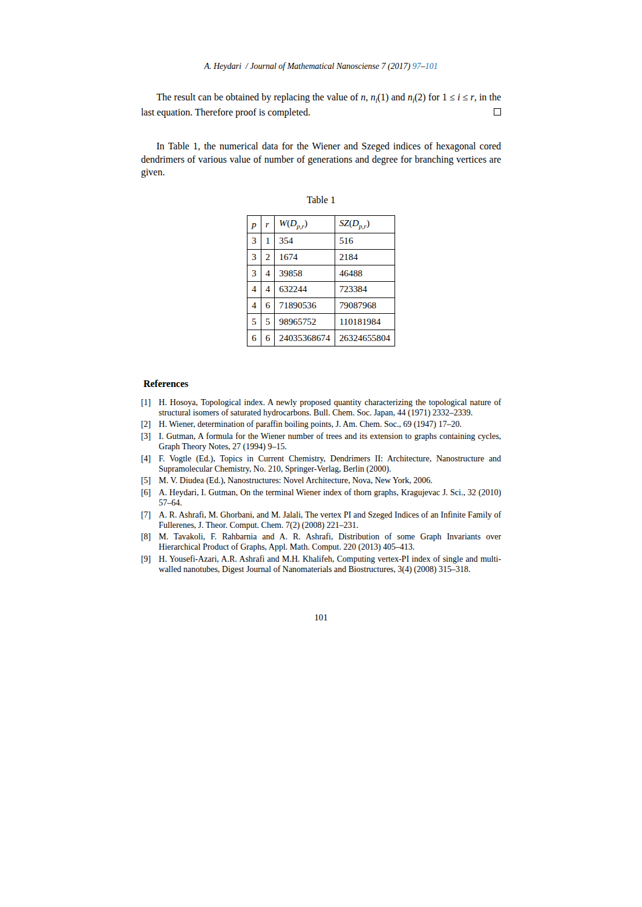A. Heydari / Journal of Mathematical Nanosciense 7 (2017) 97–101
The result can be obtained by replacing the value of n, ni(1) and ni(2) for 1 ≤ i ≤ r, in the last equation. Therefore proof is completed.
In Table 1, the numerical data for the Wiener and Szeged indices of hexagonal cored dendrimers of various value of number of generations and degree for branching vertices are given.
Table 1
| p | r | W ( D p,r ) | SZ ( D p,r ) |
| 3 | 1 | 354 | 516 |
| 3 | 2 | 1674 | 2184 |
| 3 | 4 | 39858 | 46488 |
| 4 | 4 | 632244 | 723384 |
| 4 | 6 | 71890536 | 79087968 |
| 5 | 5 | 98965752 | 110181984 |
| 6 | 6 | 24035368674 | 26324655804 |
References
[1] H. Hosoya, Topological index. A newly proposed quantity characterizing the topological nature of structural isomers of saturated hydrocarbons. Bull. Chem. Soc. Japan, 44 (1971) 2332–2339.
[2] H. Wiener, determination of paraffin boiling points, J. Am. Chem. Soc., 69 (1947) 17–20.
[3] I. Gutman, A formula for the Wiener number of trees and its extension to graphs containing cycles, Graph Theory Notes, 27 (1994) 9–15.
[4] F. Vogtle (Ed.), Topics in Current Chemistry, Dendrimers II: Architecture, Nanostructure and Supramolecular Chemistry, No. 210, Springer-Verlag, Berlin (2000).
[5] M. V. Diudea (Ed.), Nanostructures: Novel Architecture, Nova, New York, 2006.
[6] A. Heydari, I. Gutman, On the terminal Wiener index of thorn graphs, Kragujevac J. Sci., 32 (2010) 57–64.
[7] A. R. Ashrafi, M. Ghorbani, and M. Jalali, The vertex PI and Szeged Indices of an Infinite Family of Fullerenes, J. Theor. Comput. Chem. 7(2) (2008) 221–231.
[8] M. Tavakoli, F. Rahbarnia and A. R. Ashrafi, Distribution of some Graph Invariants over Hierarchical Product of Graphs, Appl. Math. Comput. 220 (2013) 405–413.
[9] H. Yousefi-Azari, A.R. Ashrafi and M.H. Khalifeh, Computing vertex-PI index of single and multi-walled nanotubes, Digest Journal of Nanomaterials and Biostructures, 3(4) (2008) 315–318.
101